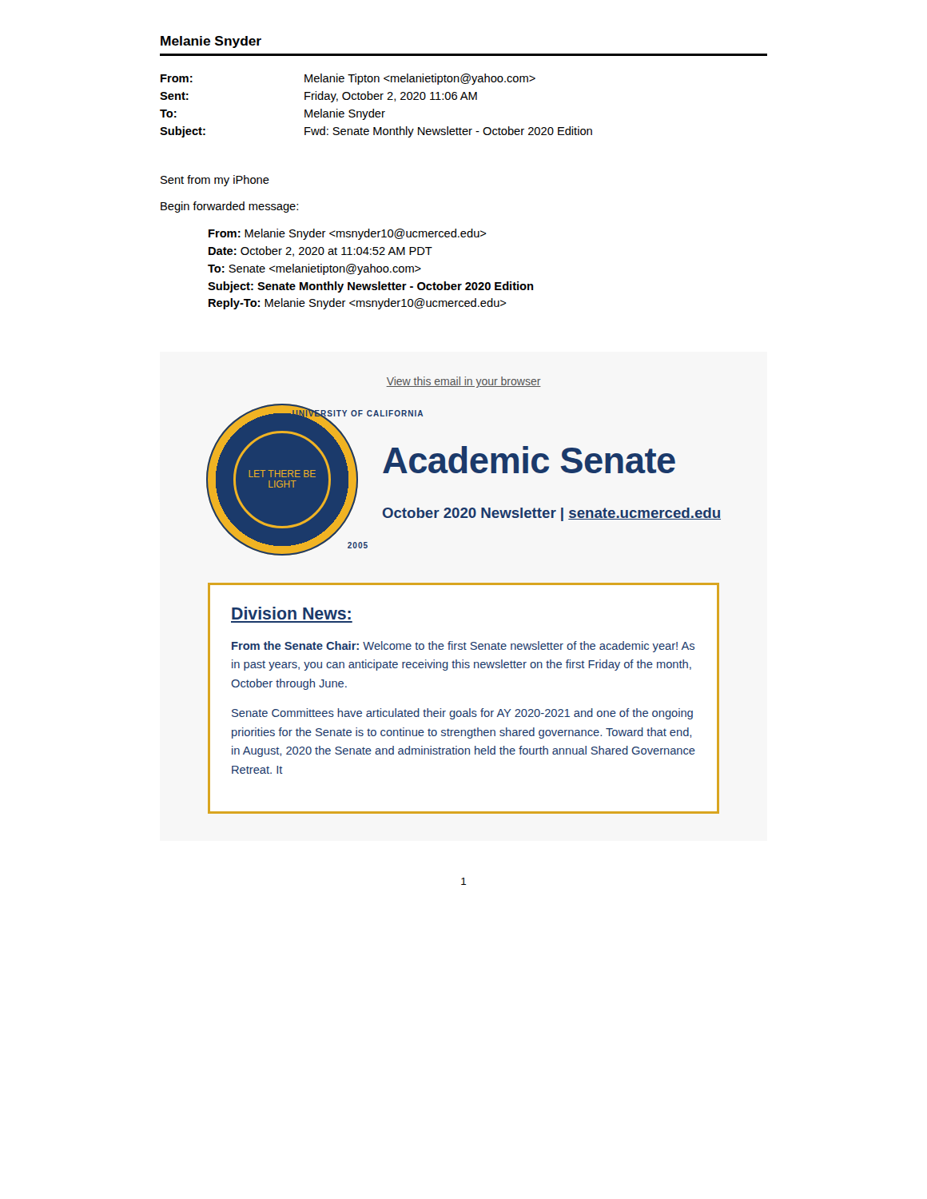Melanie Snyder
| From: | Melanie Tipton <melanietipton@yahoo.com> |
| Sent: | Friday, October 2, 2020 11:06 AM |
| To: | Melanie Snyder |
| Subject: | Fwd: Senate Monthly Newsletter - October 2020 Edition |
Sent from my iPhone
Begin forwarded message:
From: Melanie Snyder <msnyder10@ucmerced.edu>
Date: October 2, 2020 at 11:04:52 AM PDT
To: Senate <melanietipton@yahoo.com>
Subject: Senate Monthly Newsletter - October 2020 Edition
Reply-To: Melanie Snyder <msnyder10@ucmerced.edu>
View this email in your browser
UNIVERSITY OF CALIFORNIA 2005
LET THERE BE LIGHT
Academic Senate
October 2020 Newsletter | senate.ucmerced.edu
Division News:
From the Senate Chair: Welcome to the first Senate newsletter of the academic year! As in past years, you can anticipate receiving this newsletter on the first Friday of the month, October through June.
Senate Committees have articulated their goals for AY 2020-2021 and one of the ongoing priorities for the Senate is to continue to strengthen shared governance. Toward that end, in August, 2020 the Senate and administration held the fourth annual Shared Governance Retreat. It
1